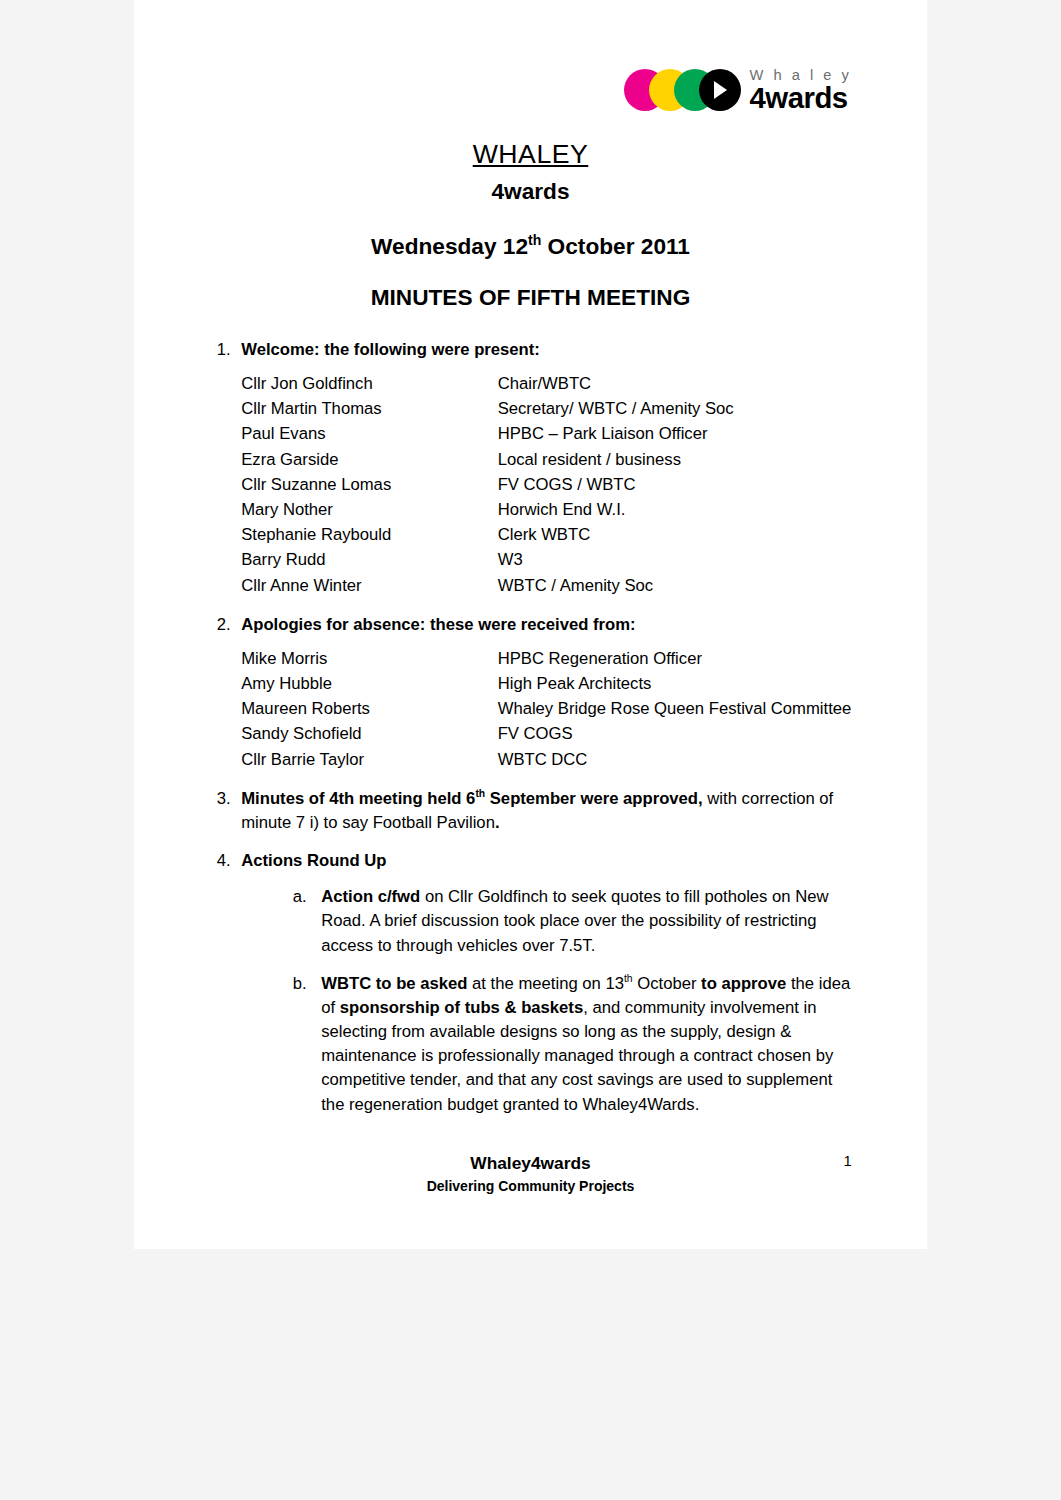W h a l e y 4wards
WHALEY
4wards
Wednesday 12th October 2011
MINUTES OF FIFTH MEETING
Welcome: the following were present:
| Cllr Jon Goldfinch | Chair/WBTC |
| Cllr Martin Thomas | Secretary/ WBTC / Amenity Soc |
| Paul Evans | HPBC – Park Liaison Officer |
| Ezra Garside | Local resident / business |
| Cllr Suzanne Lomas | FV COGS / WBTC |
| Mary Nother | Horwich End W.I. |
| Stephanie Raybould | Clerk WBTC |
| Barry Rudd | W3 |
| Cllr Anne Winter | WBTC / Amenity Soc |
Apologies for absence: these were received from:
| Mike Morris | HPBC Regeneration Officer |
| Amy Hubble | High Peak Architects |
| Maureen Roberts | Whaley Bridge Rose Queen Festival Committee |
| Sandy Schofield | FV COGS |
| Cllr Barrie Taylor | WBTC DCC |
Minutes of 4th meeting held 6th September were approved, with correction of minute 7 i) to say Football Pavilion.
Actions Round Up
Action c/fwd on Cllr Goldfinch to seek quotes to fill potholes on New Road. A brief discussion took place over the possibility of restricting access to through vehicles over 7.5T.
WBTC to be asked at the meeting on 13th October to approve the idea of sponsorship of tubs & baskets, and community involvement in selecting from available designs so long as the supply, design & maintenance is professionally managed through a contract chosen by competitive tender, and that any cost savings are used to supplement the regeneration budget granted to Whaley4Wards.
Whaley4wards
Delivering Community Projects
1